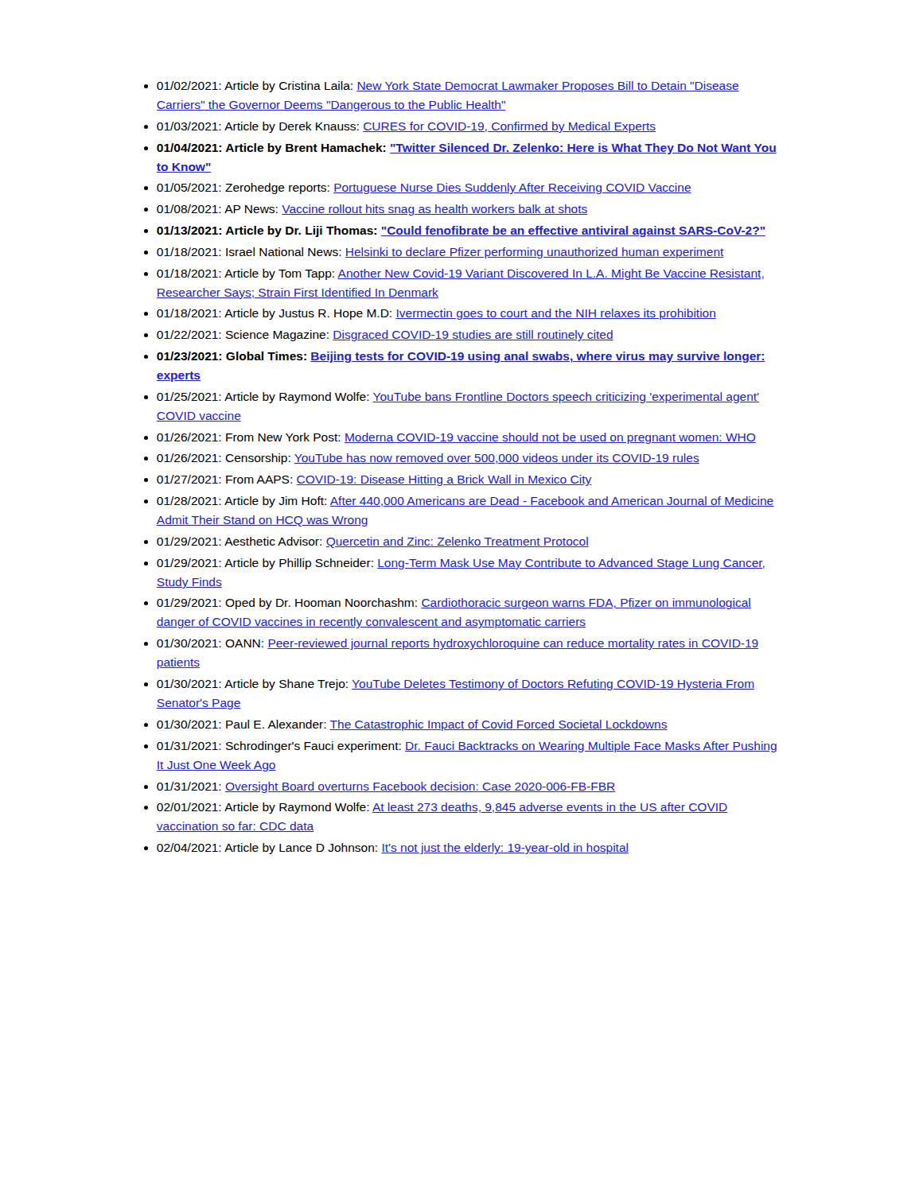01/02/2021: Article by Cristina Laila: New York State Democrat Lawmaker Proposes Bill to Detain "Disease Carriers" the Governor Deems "Dangerous to the Public Health"
01/03/2021: Article by Derek Knauss: CURES for COVID-19, Confirmed by Medical Experts
01/04/2021: Article by Brent Hamachek: "Twitter Silenced Dr. Zelenko: Here is What They Do Not Want You to Know"
01/05/2021: Zerohedge reports: Portuguese Nurse Dies Suddenly After Receiving COVID Vaccine
01/08/2021: AP News: Vaccine rollout hits snag as health workers balk at shots
01/13/2021: Article by Dr. Liji Thomas: "Could fenofibrate be an effective antiviral against SARS-CoV-2?"
01/18/2021: Israel National News: Helsinki to declare Pfizer performing unauthorized human experiment
01/18/2021: Article by Tom Tapp: Another New Covid-19 Variant Discovered In L.A. Might Be Vaccine Resistant, Researcher Says; Strain First Identified In Denmark
01/18/2021: Article by Justus R. Hope M.D: Ivermectin goes to court and the NIH relaxes its prohibition
01/22/2021: Science Magazine: Disgraced COVID-19 studies are still routinely cited
01/23/2021: Global Times: Beijing tests for COVID-19 using anal swabs, where virus may survive longer: experts
01/25/2021: Article by Raymond Wolfe: YouTube bans Frontline Doctors speech criticizing 'experimental agent' COVID vaccine
01/26/2021: From New York Post: Moderna COVID-19 vaccine should not be used on pregnant women: WHO
01/26/2021: Censorship: YouTube has now removed over 500,000 videos under its COVID-19 rules
01/27/2021: From AAPS: COVID-19: Disease Hitting a Brick Wall in Mexico City
01/28/2021: Article by Jim Hoft: After 440,000 Americans are Dead - Facebook and American Journal of Medicine Admit Their Stand on HCQ was Wrong
01/29/2021: Aesthetic Advisor: Quercetin and Zinc: Zelenko Treatment Protocol
01/29/2021: Article by Phillip Schneider: Long-Term Mask Use May Contribute to Advanced Stage Lung Cancer, Study Finds
01/29/2021: Oped by Dr. Hooman Noorchashm: Cardiothoracic surgeon warns FDA, Pfizer on immunological danger of COVID vaccines in recently convalescent and asymptomatic carriers
01/30/2021: OANN: Peer-reviewed journal reports hydroxychloroquine can reduce mortality rates in COVID-19 patients
01/30/2021: Article by Shane Trejo: YouTube Deletes Testimony of Doctors Refuting COVID-19 Hysteria From Senator's Page
01/30/2021: Paul E. Alexander: The Catastrophic Impact of Covid Forced Societal Lockdowns
01/31/2021: Schrodinger's Fauci experiment: Dr. Fauci Backtracks on Wearing Multiple Face Masks After Pushing It Just One Week Ago
01/31/2021: Oversight Board overturns Facebook decision: Case 2020-006-FB-FBR
02/01/2021: Article by Raymond Wolfe: At least 273 deaths, 9,845 adverse events in the US after COVID vaccination so far: CDC data
02/04/2021: Article by Lance D Johnson: It's not just the elderly: 19-year-old in hospital